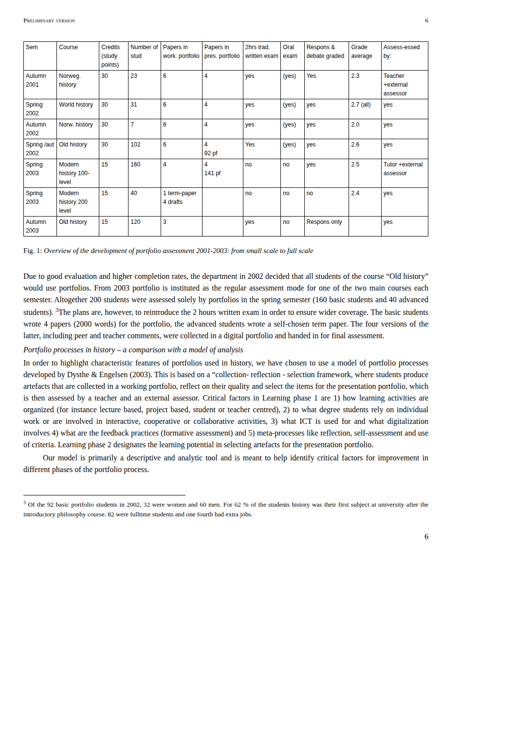Preliminary version 6
| Sem | Course | Credits (study points) | Number of stud | Papers in work. portfolio | Papers in pres. portfolio | 2hrs trad. written exam | Oral exam | Respons & debate graded | Grade average | Assess-essed by: |
| --- | --- | --- | --- | --- | --- | --- | --- | --- | --- | --- |
| Autumn 2001 | Norweg. history | 30 | 23 | 6 | 4 | yes | (yes) | Yes | 2.3 | Teacher +external assessor |
| Spring 2002 | World history | 30 | 31 | 6 | 4 | yes | (yes) | yes | 2.7 (all) | yes |
| Autumn 2002 | Norw. history | 30 | 7 | 6 | 4 | yes | (yes) | yes | 2.0 | yes |
| Spring /aut 2002 | Old history | 30 | 102 | 6 | 4 92 pf | Yes | (yes) | yes | 2.6 | yes |
| Spring 2003 | Modern history 100-level | 15 | 160 | 4 | 4 141 pf | no | no | yes | 2.5 | Tutor +external assessor |
| Spring 2003 | Modern history 200 level | 15 | 40 | 1 term-paper 4 drafts | | no | no | no | 2.4 | yes |
| Autumn 2003 | Old history | 15 | 120 | 3 | | yes | no | Respons only | | yes |
Fig. 1: Overview of the development of portfolio assessment 2001-2003: from small scale to full scale
Due to good evaluation and higher completion rates, the department in 2002 decided that all students of the course “Old history” would use portfolios. From 2003 portfolio is instituted as the regular assessment mode for one of the two main courses each semester. Altogether 200 students were assessed solely by portfolios in the spring semester (160 basic students and 40 advanced students). 3The plans are, however, to reintroduce the 2 hours written exam in order to ensure wider coverage. The basic students wrote 4 papers (2000 words) for the portfolio, the advanced students wrote a self-chosen term paper. The four versions of the latter, including peer and teacher comments, were collected in a digital portfolio and handed in for final assessment.
Portfolio processes in history – a comparison with a model of analysis
In order to highlight characteristic features of portfolios used in history, we have chosen to use a model of portfolio processes developed by Dysthe & Engelsen (2003). This is based on a “collection- reflection - selection framework, where students produce artefacts that are collected in a working portfolio, reflect on their quality and select the items for the presentation portfolio, which is then assessed by a teacher and an external assessor. Critical factors in Learning phase 1 are 1) how learning activities are organized (for instance lecture based, project based, student or teacher centred), 2) to what degree students rely on individual work or are involved in interactive, cooperative or collaborative activities, 3) what ICT is used for and what digitalization involves 4) what are the feedback practices (formative assessment) and 5) meta-processes like reflection, self-assessment and use of criteria. Learning phase 2 designates the learning potential in selecting artefacts for the presentation portfolio.
Our model is primarily a descriptive and analytic tool and is meant to help identify critical factors for improvement in different phases of the portfolio process.
3 Of the 92 basic portfolio students in 2002, 32 were women and 60 men. For 62 % of the students history was their first subject at university after the introductory philosophy course. 82 were fulltime students and one fourth had extra jobs.
6